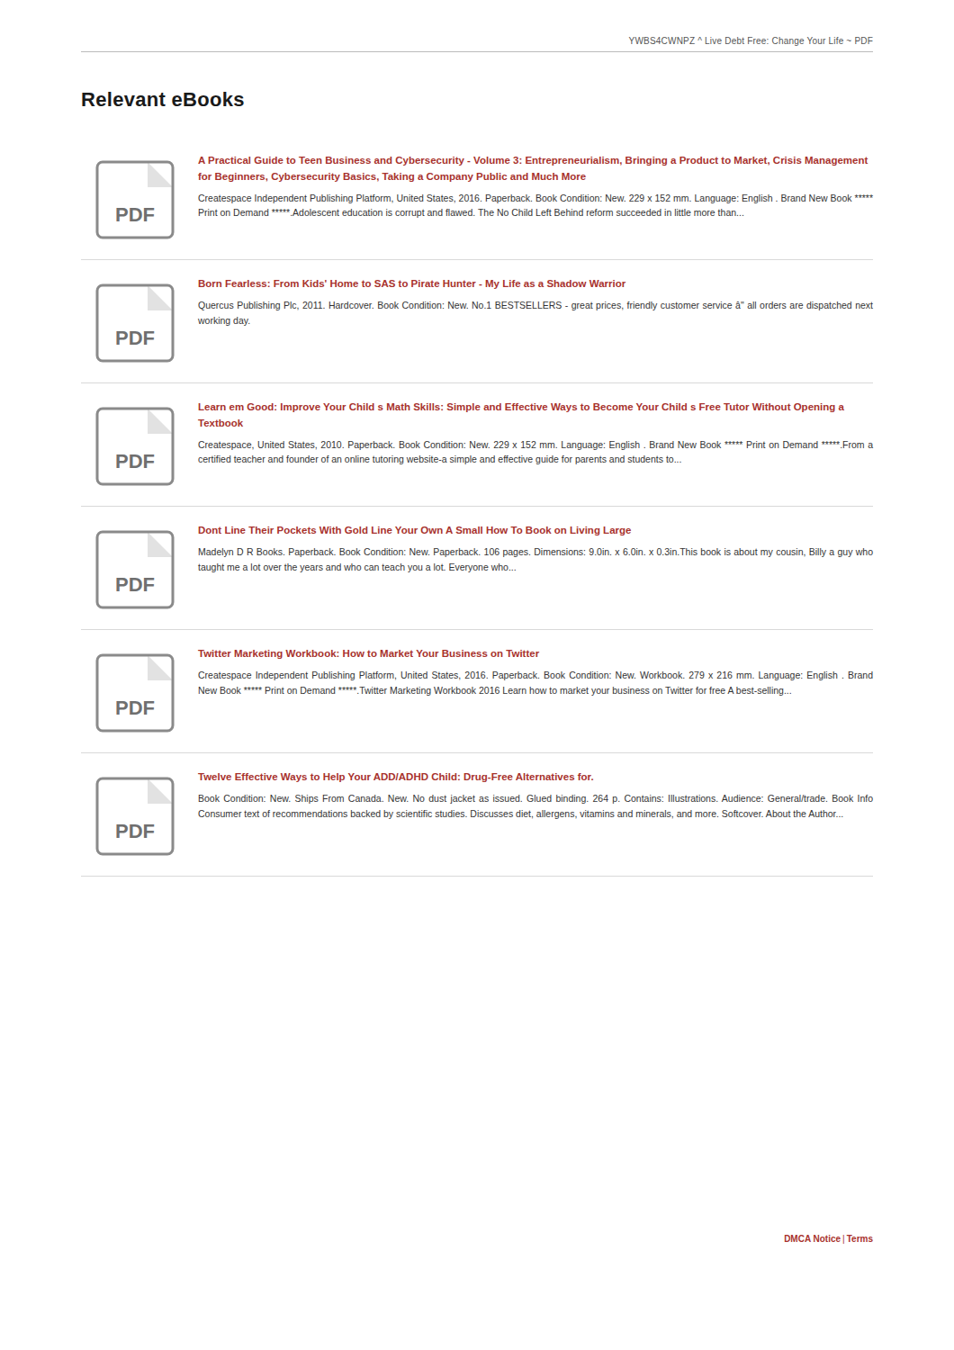YWBS4CWNPZ ^ Live Debt Free: Change Your Life ~ PDF
Relevant eBooks
PDF
A Practical Guide to Teen Business and Cybersecurity - Volume 3: Entrepreneurialism, Bringing a Product to Market, Crisis Management for Beginners, Cybersecurity Basics, Taking a Company Public and Much More
Createspace Independent Publishing Platform, United States, 2016. Paperback. Book Condition: New. 229 x 152 mm. Language: English . Brand New Book ***** Print on Demand *****.Adolescent education is corrupt and flawed. The No Child Left Behind reform succeeded in little more than...
PDF
Born Fearless: From Kids' Home to SAS to Pirate Hunter - My Life as a Shadow Warrior
Quercus Publishing Plc, 2011. Hardcover. Book Condition: New. No.1 BESTSELLERS - great prices, friendly customer service â" all orders are dispatched next working day.
PDF
Learn em Good: Improve Your Child s Math Skills: Simple and Effective Ways to Become Your Child s Free Tutor Without Opening a Textbook
Createspace, United States, 2010. Paperback. Book Condition: New. 229 x 152 mm. Language: English . Brand New Book ***** Print on Demand *****.From a certified teacher and founder of an online tutoring website-a simple and effective guide for parents and students to...
PDF
Dont Line Their Pockets With Gold Line Your Own A Small How To Book on Living Large
Madelyn D R Books. Paperback. Book Condition: New. Paperback. 106 pages. Dimensions: 9.0in. x 6.0in. x 0.3in.This book is about my cousin, Billy a guy who taught me a lot over the years and who can teach you a lot. Everyone who...
PDF
Twitter Marketing Workbook: How to Market Your Business on Twitter
Createspace Independent Publishing Platform, United States, 2016. Paperback. Book Condition: New. Workbook. 279 x 216 mm. Language: English . Brand New Book ***** Print on Demand *****.Twitter Marketing Workbook 2016 Learn how to market your business on Twitter for free A best-selling...
PDF
Twelve Effective Ways to Help Your ADD/ADHD Child: Drug-Free Alternatives for.
Book Condition: New. Ships From Canada. New. No dust jacket as issued. Glued binding. 264 p. Contains: Illustrations. Audience: General/trade. Book Info Consumer text of recommendations backed by scientific studies. Discusses diet, allergens, vitamins and minerals, and more. Softcover. About the Author...
DMCA Notice|Terms